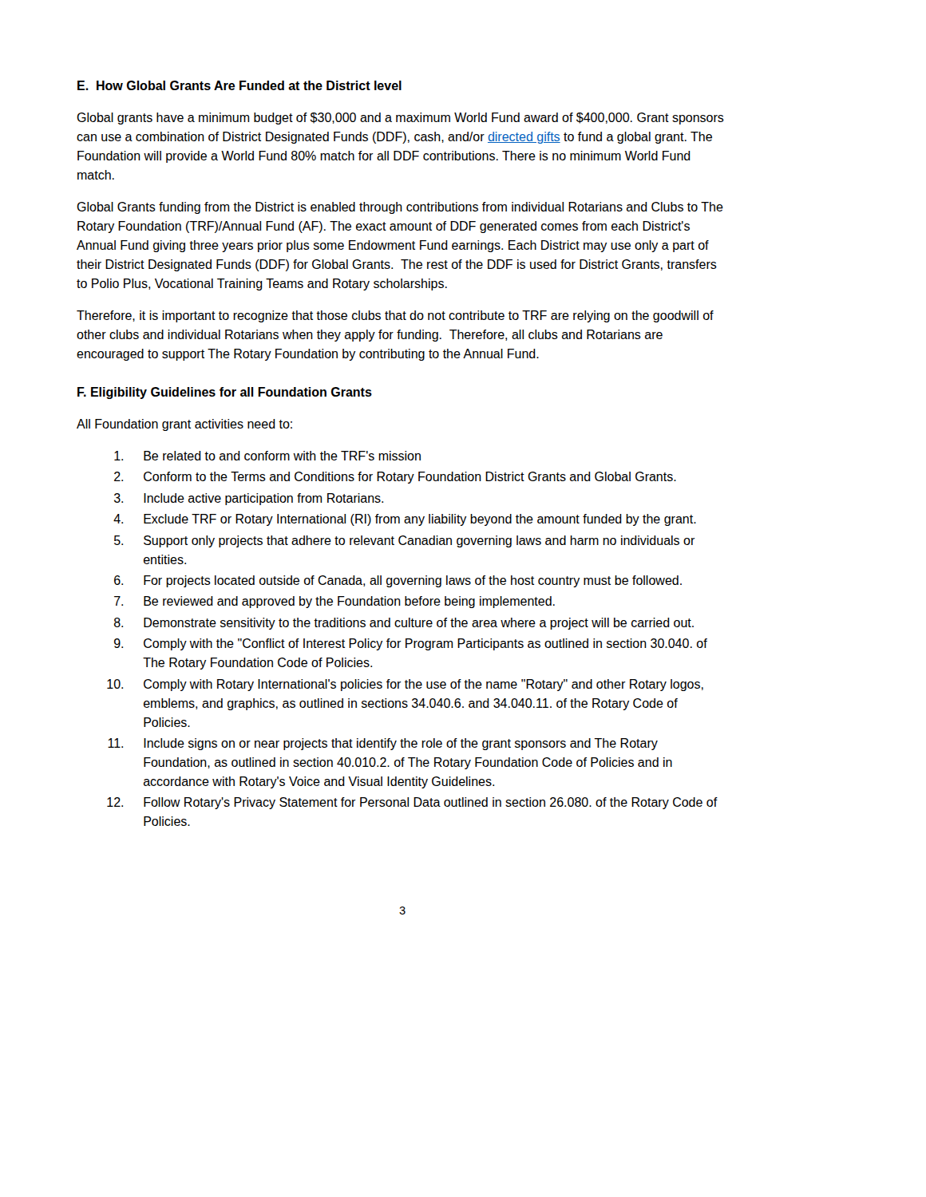E. How Global Grants Are Funded at the District level
Global grants have a minimum budget of $30,000 and a maximum World Fund award of $400,000. Grant sponsors can use a combination of District Designated Funds (DDF), cash, and/or directed gifts to fund a global grant. The Foundation will provide a World Fund 80% match for all DDF contributions. There is no minimum World Fund match.
Global Grants funding from the District is enabled through contributions from individual Rotarians and Clubs to The Rotary Foundation (TRF)/Annual Fund (AF). The exact amount of DDF generated comes from each District's Annual Fund giving three years prior plus some Endowment Fund earnings. Each District may use only a part of their District Designated Funds (DDF) for Global Grants. The rest of the DDF is used for District Grants, transfers to Polio Plus, Vocational Training Teams and Rotary scholarships.
Therefore, it is important to recognize that those clubs that do not contribute to TRF are relying on the goodwill of other clubs and individual Rotarians when they apply for funding. Therefore, all clubs and Rotarians are encouraged to support The Rotary Foundation by contributing to the Annual Fund.
F. Eligibility Guidelines for all Foundation Grants
All Foundation grant activities need to:
Be related to and conform with the TRF's mission
Conform to the Terms and Conditions for Rotary Foundation District Grants and Global Grants.
Include active participation from Rotarians.
Exclude TRF or Rotary International (RI) from any liability beyond the amount funded by the grant.
Support only projects that adhere to relevant Canadian governing laws and harm no individuals or entities.
For projects located outside of Canada, all governing laws of the host country must be followed.
Be reviewed and approved by the Foundation before being implemented.
Demonstrate sensitivity to the traditions and culture of the area where a project will be carried out.
Comply with the "Conflict of Interest Policy for Program Participants as outlined in section 30.040. of The Rotary Foundation Code of Policies.
Comply with Rotary International's policies for the use of the name "Rotary" and other Rotary logos, emblems, and graphics, as outlined in sections 34.040.6. and 34.040.11. of the Rotary Code of Policies.
Include signs on or near projects that identify the role of the grant sponsors and The Rotary Foundation, as outlined in section 40.010.2. of The Rotary Foundation Code of Policies and in accordance with Rotary's Voice and Visual Identity Guidelines.
Follow Rotary's Privacy Statement for Personal Data outlined in section 26.080. of the Rotary Code of Policies.
3